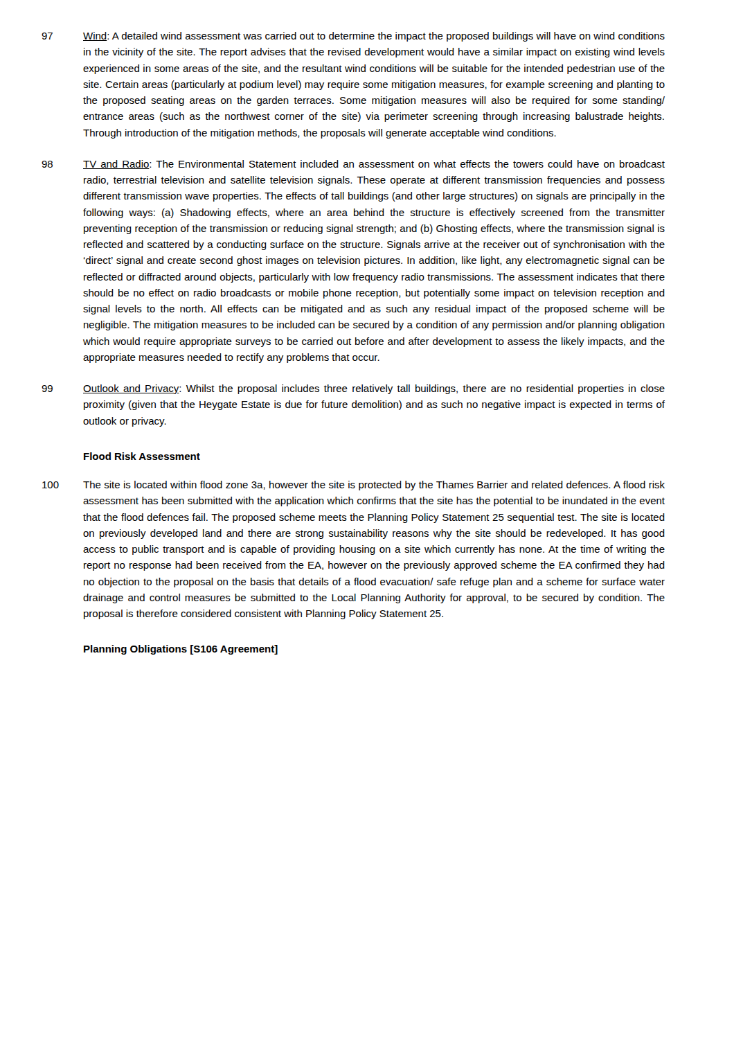97
Wind: A detailed wind assessment was carried out to determine the impact the proposed buildings will have on wind conditions in the vicinity of the site. The report advises that the revised development would have a similar impact on existing wind levels experienced in some areas of the site, and the resultant wind conditions will be suitable for the intended pedestrian use of the site. Certain areas (particularly at podium level) may require some mitigation measures, for example screening and planting to the proposed seating areas on the garden terraces. Some mitigation measures will also be required for some standing/ entrance areas (such as the northwest corner of the site) via perimeter screening through increasing balustrade heights. Through introduction of the mitigation methods, the proposals will generate acceptable wind conditions.
98
TV and Radio: The Environmental Statement included an assessment on what effects the towers could have on broadcast radio, terrestrial television and satellite television signals. These operate at different transmission frequencies and possess different transmission wave properties. The effects of tall buildings (and other large structures) on signals are principally in the following ways: (a) Shadowing effects, where an area behind the structure is effectively screened from the transmitter preventing reception of the transmission or reducing signal strength; and (b) Ghosting effects, where the transmission signal is reflected and scattered by a conducting surface on the structure. Signals arrive at the receiver out of synchronisation with the ‘direct’ signal and create second ghost images on television pictures. In addition, like light, any electromagnetic signal can be reflected or diffracted around objects, particularly with low frequency radio transmissions. The assessment indicates that there should be no effect on radio broadcasts or mobile phone reception, but potentially some impact on television reception and signal levels to the north. All effects can be mitigated and as such any residual impact of the proposed scheme will be negligible. The mitigation measures to be included can be secured by a condition of any permission and/or planning obligation which would require appropriate surveys to be carried out before and after development to assess the likely impacts, and the appropriate measures needed to rectify any problems that occur.
99
Outlook and Privacy: Whilst the proposal includes three relatively tall buildings, there are no residential properties in close proximity (given that the Heygate Estate is due for future demolition) and as such no negative impact is expected in terms of outlook or privacy.
Flood Risk Assessment
100
The site is located within flood zone 3a, however the site is protected by the Thames Barrier and related defences. A flood risk assessment has been submitted with the application which confirms that the site has the potential to be inundated in the event that the flood defences fail. The proposed scheme meets the Planning Policy Statement 25 sequential test. The site is located on previously developed land and there are strong sustainability reasons why the site should be redeveloped. It has good access to public transport and is capable of providing housing on a site which currently has none. At the time of writing the report no response had been received from the EA, however on the previously approved scheme the EA confirmed they had no objection to the proposal on the basis that details of a flood evacuation/ safe refuge plan and a scheme for surface water drainage and control measures be submitted to the Local Planning Authority for approval, to be secured by condition. The proposal is therefore considered consistent with Planning Policy Statement 25.
Planning Obligations [S106 Agreement]